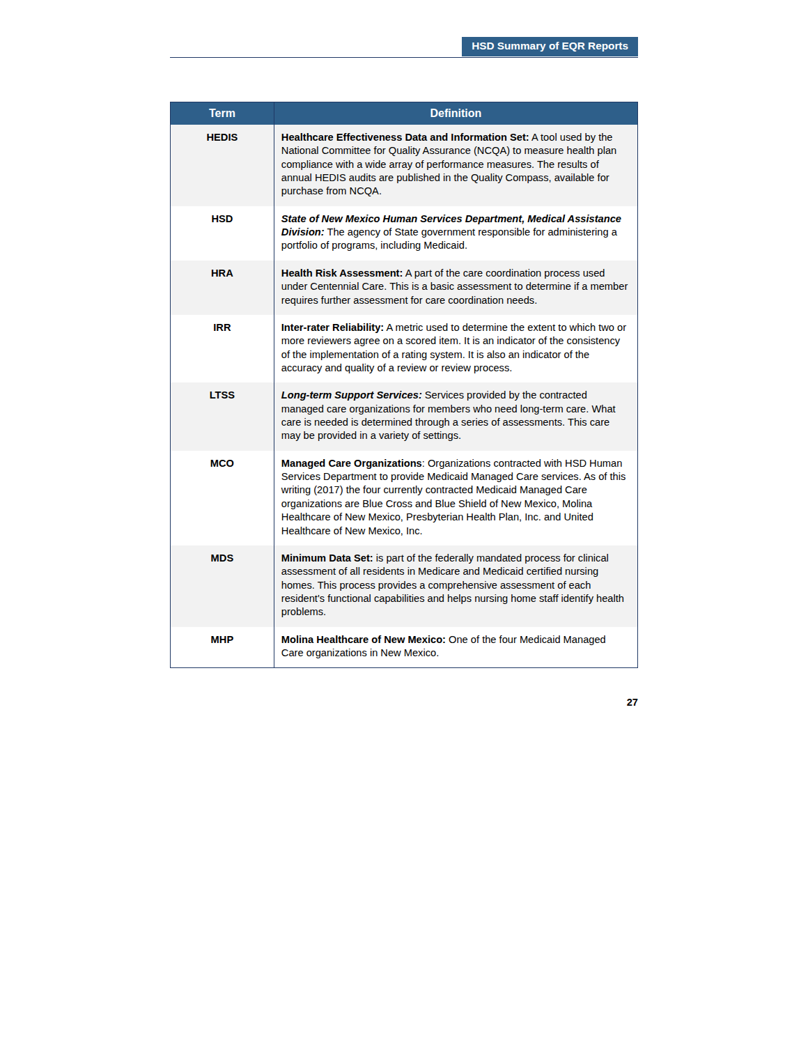HSD Summary of EQR Reports
| Term | Definition |
| --- | --- |
| HEDIS | Healthcare Effectiveness Data and Information Set: A tool used by the National Committee for Quality Assurance (NCQA) to measure health plan compliance with a wide array of performance measures. The results of annual HEDIS audits are published in the Quality Compass, available for purchase from NCQA. |
| HSD | State of New Mexico Human Services Department, Medical Assistance Division: The agency of State government responsible for administering a portfolio of programs, including Medicaid. |
| HRA | Health Risk Assessment: A part of the care coordination process used under Centennial Care. This is a basic assessment to determine if a member requires further assessment for care coordination needs. |
| IRR | Inter-rater Reliability: A metric used to determine the extent to which two or more reviewers agree on a scored item. It is an indicator of the consistency of the implementation of a rating system. It is also an indicator of the accuracy and quality of a review or review process. |
| LTSS | Long-term Support Services: Services provided by the contracted managed care organizations for members who need long-term care. What care is needed is determined through a series of assessments. This care may be provided in a variety of settings. |
| MCO | Managed Care Organizations : Organizations contracted with HSD Human Services Department to provide Medicaid Managed Care services. As of this writing (2017) the four currently contracted Medicaid Managed Care organizations are Blue Cross and Blue Shield of New Mexico, Molina Healthcare of New Mexico, Presbyterian Health Plan, Inc. and United Healthcare of New Mexico, Inc. |
| MDS | Minimum Data Set: is part of the federally mandated process for clinical assessment of all residents in Medicare and Medicaid certified nursing homes. This process provides a comprehensive assessment of each resident's functional capabilities and helps nursing home staff identify health problems. |
| MHP | Molina Healthcare of New Mexico: One of the four Medicaid Managed Care organizations in New Mexico. |
27